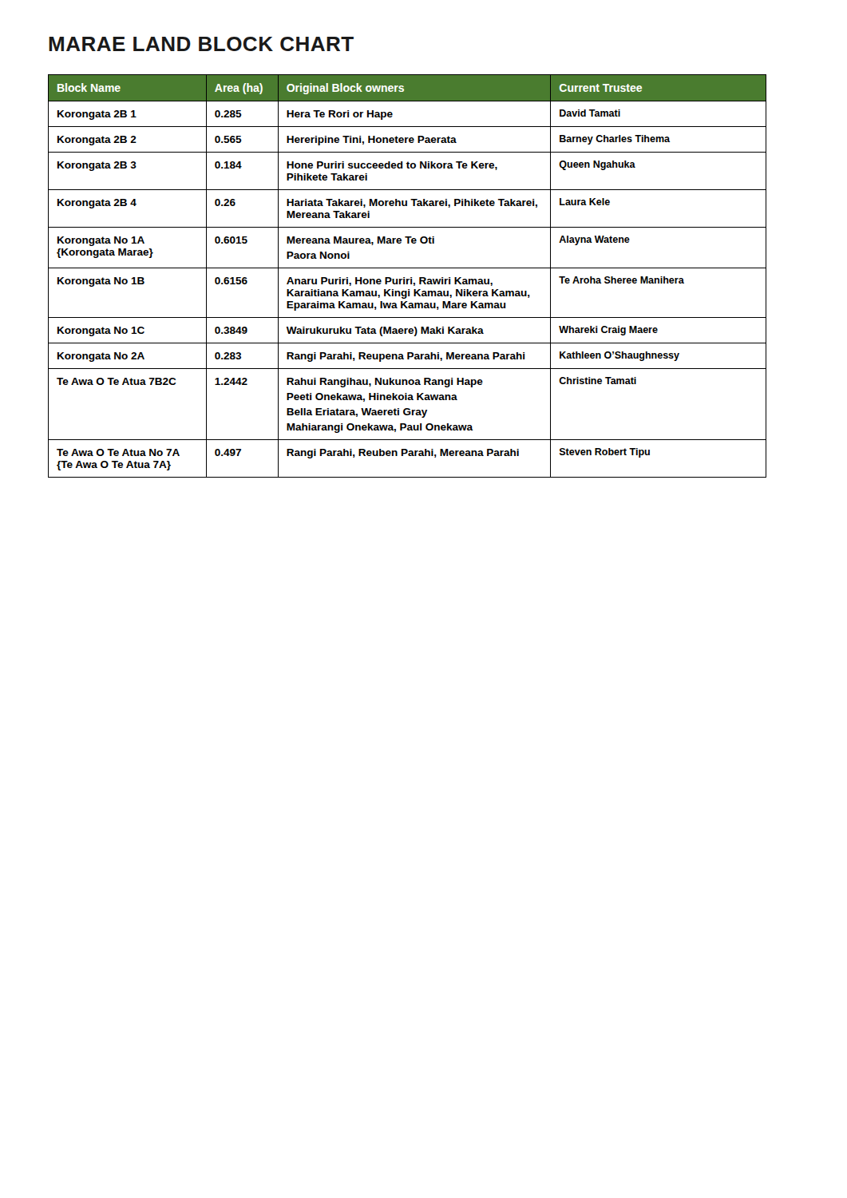MARAE LAND BLOCK CHART
| Block Name | Area (ha) | Original Block owners | Current Trustee |
| --- | --- | --- | --- |
| Korongata 2B 1 | 0.285 | Hera Te Rori or Hape | David Tamati |
| Korongata 2B 2 | 0.565 | Hereripine Tini, Honetere Paerata | Barney Charles Tihema |
| Korongata 2B 3 | 0.184 | Hone Puriri succeeded to Nikora Te Kere, Pihikete Takarei | Queen Ngahuka |
| Korongata 2B 4 | 0.26 | Hariata Takarei, Morehu Takarei, Pihikete Takarei, Mereana Takarei | Laura Kele |
| Korongata No 1A {Korongata Marae} | 0.6015 | Mereana Maurea, Mare Te Oti Paora Nonoi | Alayna Watene |
| Korongata No 1B | 0.6156 | Anaru Puriri, Hone Puriri, Rawiri Kamau, Karaitiana Kamau, Kingi Kamau, Nikera Kamau, Eparaima Kamau, Iwa Kamau, Mare Kamau | Te Aroha Sheree Manihera |
| Korongata No 1C | 0.3849 | Wairukuruku Tata (Maere) Maki Karaka | Whareki Craig Maere |
| Korongata No 2A | 0.283 | Rangi Parahi, Reupena Parahi, Mereana Parahi | Kathleen O’Shaughnessy |
| Te Awa O Te Atua 7B2C | 1.2442 | Rahui Rangihau, Nukunoa Rangi Hape Peeti Onekawa, Hinekoia Kawana Bella Eriatara, Waereti Gray Mahiarangi Onekawa, Paul Onekawa | Christine Tamati |
| Te Awa O Te Atua No 7A {Te Awa O Te Atua 7A} | 0.497 | Rangi Parahi, Reuben Parahi, Mereana Parahi | Steven Robert Tipu |